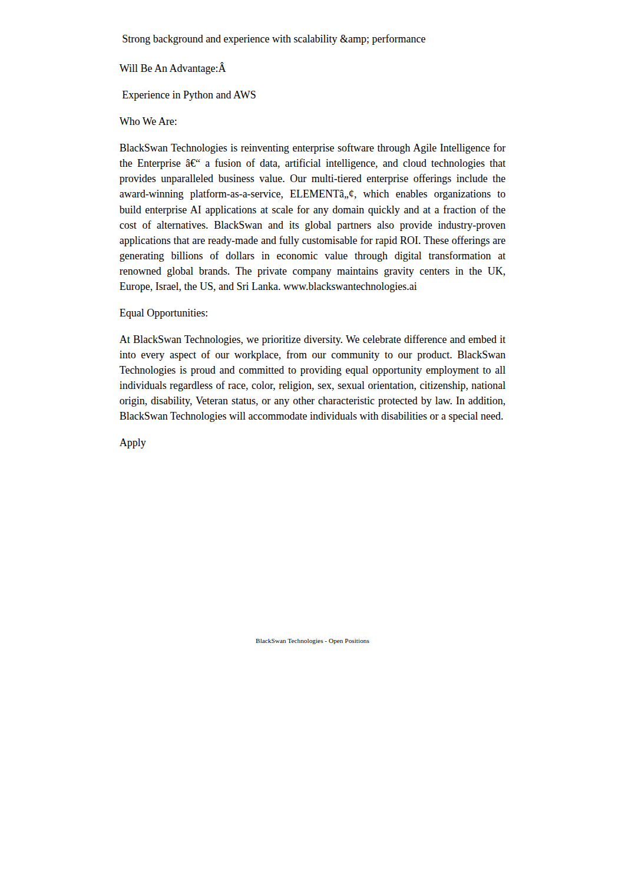Strong background and experience with scalability &amp; performance
Will Be An Advantage:Â
Experience in Python and AWS
Who We Are:
BlackSwan Technologies is reinventing enterprise software through Agile Intelligence for the Enterprise â€“ a fusion of data, artificial intelligence, and cloud technologies that provides unparalleled business value. Our multi-tiered enterprise offerings include the award-winning platform-as-a-service, ELEMENTâ„¢, which enables organizations to build enterprise AI applications at scale for any domain quickly and at a fraction of the cost of alternatives. BlackSwan and its global partners also provide industry-proven applications that are ready-made and fully customisable for rapid ROI. These offerings are generating billions of dollars in economic value through digital transformation at renowned global brands. The private company maintains gravity centers in the UK, Europe, Israel, the US, and Sri Lanka. www.blackswantechnologies.ai
Equal Opportunities:
At BlackSwan Technologies, we prioritize diversity. We celebrate difference and embed it into every aspect of our workplace, from our community to our product. BlackSwan Technologies is proud and committed to providing equal opportunity employment to all individuals regardless of race, color, religion, sex, sexual orientation, citizenship, national origin, disability, Veteran status, or any other characteristic protected by law. In addition, BlackSwan Technologies will accommodate individuals with disabilities or a special need.
Apply
BlackSwan Technologies - Open Positions